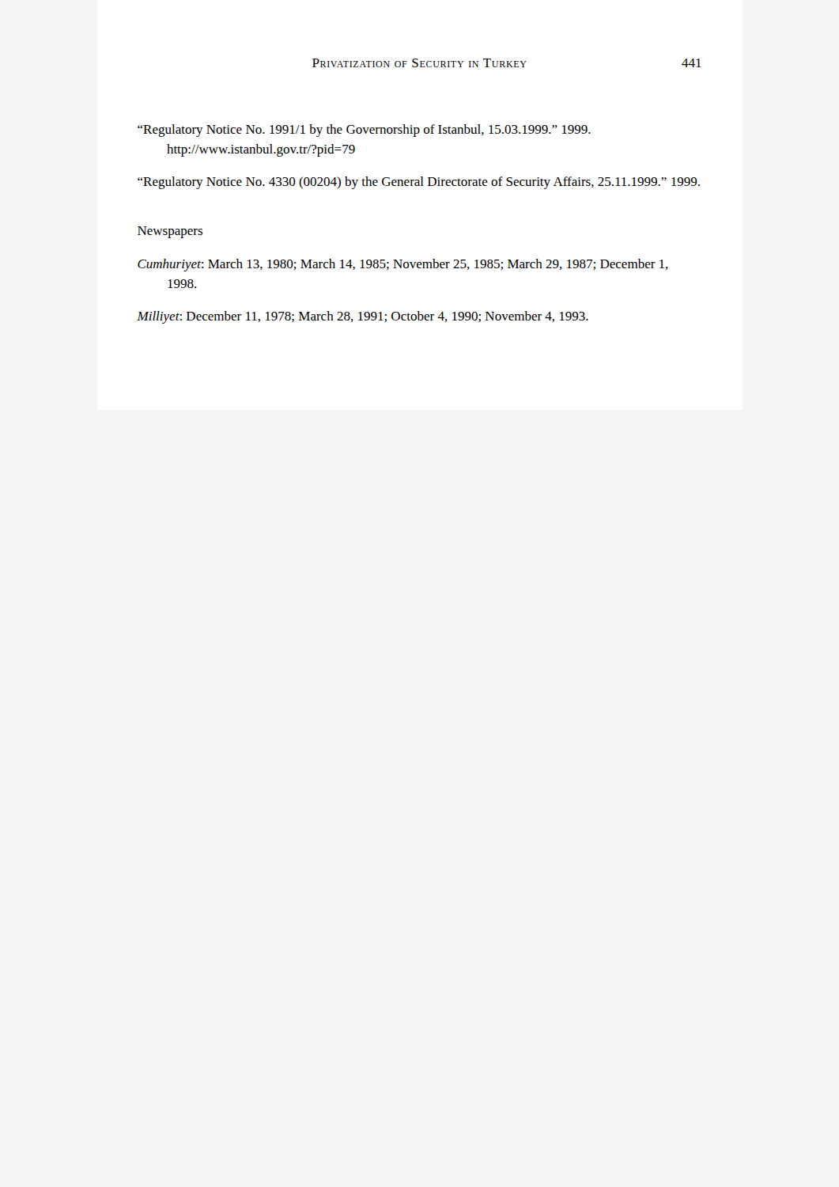Privatization of Security in Turkey 441
“Regulatory Notice No. 1991/1 by the Governorship of Istanbul, 15.03.1999.” 1999. http://www.istanbul.gov.tr/?pid=79
“Regulatory Notice No. 4330 (00204) by the General Directorate of Security Affairs, 25.11.1999.” 1999.
Newspapers
Cumhuriyet: March 13, 1980; March 14, 1985; November 25, 1985; March 29, 1987; December 1, 1998.
Milliyet: December 11, 1978; March 28, 1991; October 4, 1990; November 4, 1993.